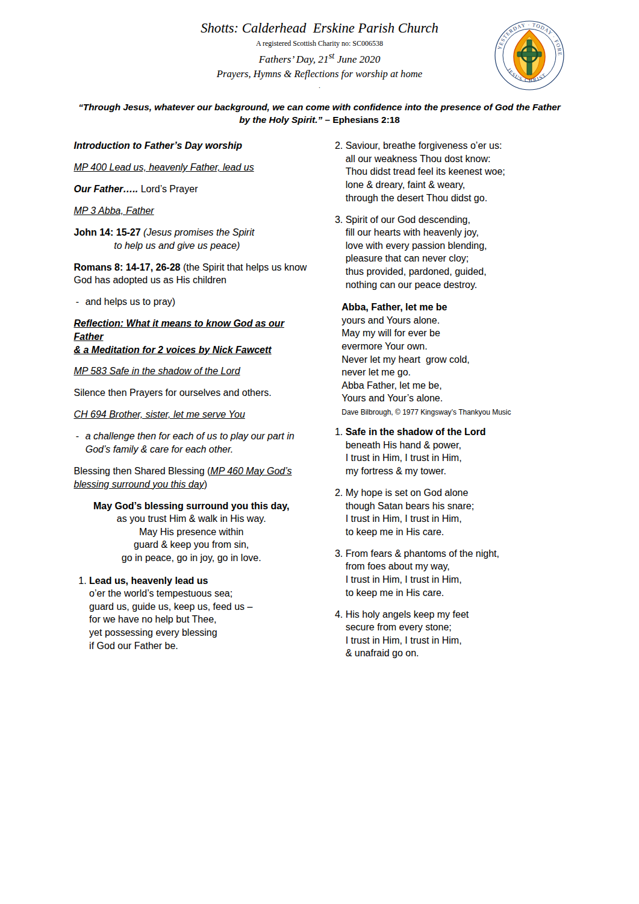YESTERDAY · TODAY · FOREVER JESUS CHRIST
Shotts: Calderhead Erskine Parish Church
A registered Scottish Charity no: SC006538
Fathers’ Day, 21st June 2020
Prayers, Hymns & Reflections for worship at home
.
“Through Jesus, whatever our background, we can come with confidence into the presence of God the Father by the Holy Spirit.” – Ephesians 2:18
Introduction to Father’s Day worship
MP 400 Lead us, heavenly Father, lead us
Our Father….. Lord’s Prayer
MP 3 Abba, Father
John 14: 15-27 (Jesus promises the Spirit
to help us and give us peace)
Romans 8: 14-17, 26-28 (the Spirit that helps us know God has adopted us as His children
and helps us to pray)
Reflection: What it means to know God as our Father
& a Meditation for 2 voices by Nick Fawcett
MP 583 Safe in the shadow of the Lord
Silence then Prayers for ourselves and others.
CH 694 Brother, sister, let me serve You
a challenge then for each of us to play our part in God’s family & care for each other.
Blessing then Shared Blessing (MP 460 May God’s blessing surround you this day)
May God’s blessing surround you this day,
as you trust Him & walk in His way.
May His presence within
guard & keep you from sin,
go in peace, go in joy, go in love.
Lead us, heavenly lead us
o’er the world’s tempestuous sea;
guard us, guide us, keep us, feed us –
for we have no help but Thee,
yet possessing every blessing
if God our Father be.
Saviour, breathe forgiveness o’er us:
all our weakness Thou dost know:
Thou didst tread feel its keenest woe;
lone & dreary, faint & weary,
through the desert Thou didst go.
Spirit of our God descending,
fill our hearts with heavenly joy,
love with every passion blending,
pleasure that can never cloy;
thus provided, pardoned, guided,
nothing can our peace destroy.
Abba, Father, let me be
yours and Yours alone.
May my will for ever be
evermore Your own.
Never let my heart grow cold,
never let me go.
Abba Father, let me be,
Yours and Your’s alone.
Dave Bilbrough, © 1977 Kingsway’s Thankyou Music
Safe in the shadow of the Lord
beneath His hand & power,
I trust in Him, I trust in Him,
my fortress & my tower.
My hope is set on God alone
though Satan bears his snare;
I trust in Him, I trust in Him,
to keep me in His care.
From fears & phantoms of the night,
from foes about my way,
I trust in Him, I trust in Him,
to keep me in His care.
His holy angels keep my feet
secure from every stone;
I trust in Him, I trust in Him,
& unafraid go on.